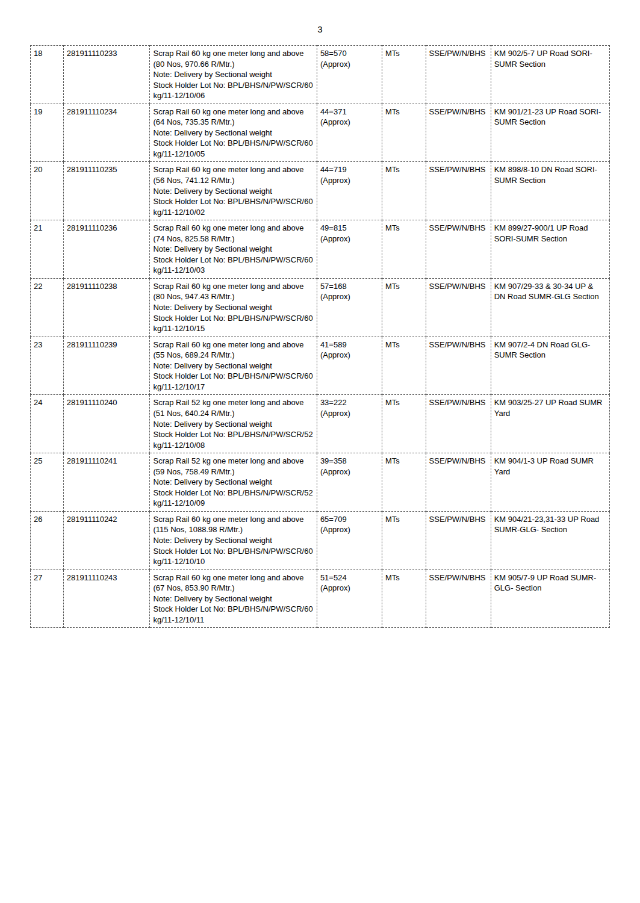3
| 18 | 281911110233 | Scrap Rail 60 kg one meter long and above (80 Nos, 970.66 R/Mtr.) Note: Delivery by Sectional weight Stock Holder Lot No: BPL/BHS/N/PW/SCR/60 kg/11-12/10/06 | 58=570 (Approx) | MTs | SSE/PW/N/BHS | KM 902/5-7 UP Road SORI-SUMR Section |
| 19 | 281911110234 | Scrap Rail 60 kg one meter long and above (64 Nos, 735.35 R/Mtr.) Note: Delivery by Sectional weight Stock Holder Lot No: BPL/BHS/N/PW/SCR/60 kg/11-12/10/05 | 44=371 (Approx) | MTs | SSE/PW/N/BHS | KM 901/21-23 UP Road SORI-SUMR Section |
| 20 | 281911110235 | Scrap Rail 60 kg one meter long and above (56 Nos, 741.12 R/Mtr.) Note: Delivery by Sectional weight Stock Holder Lot No: BPL/BHS/N/PW/SCR/60 kg/11-12/10/02 | 44=719 (Approx) | MTs | SSE/PW/N/BHS | KM 898/8-10 DN Road SORI-SUMR Section |
| 21 | 281911110236 | Scrap Rail 60 kg one meter long and above (74 Nos, 825.58 R/Mtr.) Note: Delivery by Sectional weight Stock Holder Lot No: BPL/BHS/N/PW/SCR/60 kg/11-12/10/03 | 49=815 (Approx) | MTs | SSE/PW/N/BHS | KM 899/27-900/1 UP Road SORI-SUMR Section |
| 22 | 281911110238 | Scrap Rail 60 kg one meter long and above (80 Nos, 947.43 R/Mtr.) Note: Delivery by Sectional weight Stock Holder Lot No: BPL/BHS/N/PW/SCR/60 kg/11-12/10/15 | 57=168 (Approx) | MTs | SSE/PW/N/BHS | KM 907/29-33 & 30-34 UP & DN Road SUMR-GLG Section |
| 23 | 281911110239 | Scrap Rail 60 kg one meter long and above (55 Nos, 689.24 R/Mtr.) Note: Delivery by Sectional weight Stock Holder Lot No: BPL/BHS/N/PW/SCR/60 kg/11-12/10/17 | 41=589 (Approx) | MTs | SSE/PW/N/BHS | KM 907/2-4 DN Road GLG-SUMR Section |
| 24 | 281911110240 | Scrap Rail 52 kg one meter long and above (51 Nos, 640.24 R/Mtr.) Note: Delivery by Sectional weight Stock Holder Lot No: BPL/BHS/N/PW/SCR/52 kg/11-12/10/08 | 33=222 (Approx) | MTs | SSE/PW/N/BHS | KM 903/25-27 UP Road SUMR Yard |
| 25 | 281911110241 | Scrap Rail 52 kg one meter long and above (59 Nos, 758.49 R/Mtr.) Note: Delivery by Sectional weight Stock Holder Lot No: BPL/BHS/N/PW/SCR/52 kg/11-12/10/09 | 39=358 (Approx) | MTs | SSE/PW/N/BHS | KM 904/1-3 UP Road SUMR Yard |
| 26 | 281911110242 | Scrap Rail 60 kg one meter long and above (115 Nos, 1088.98 R/Mtr.) Note: Delivery by Sectional weight Stock Holder Lot No: BPL/BHS/N/PW/SCR/60 kg/11-12/10/10 | 65=709 (Approx) | MTs | SSE/PW/N/BHS | KM 904/21-23,31-33 UP Road SUMR-GLG- Section |
| 27 | 281911110243 | Scrap Rail 60 kg one meter long and above (67 Nos, 853.90 R/Mtr.) Note: Delivery by Sectional weight Stock Holder Lot No: BPL/BHS/N/PW/SCR/60 kg/11-12/10/11 | 51=524 (Approx) | MTs | SSE/PW/N/BHS | KM 905/7-9 UP Road SUMR- GLG- Section |